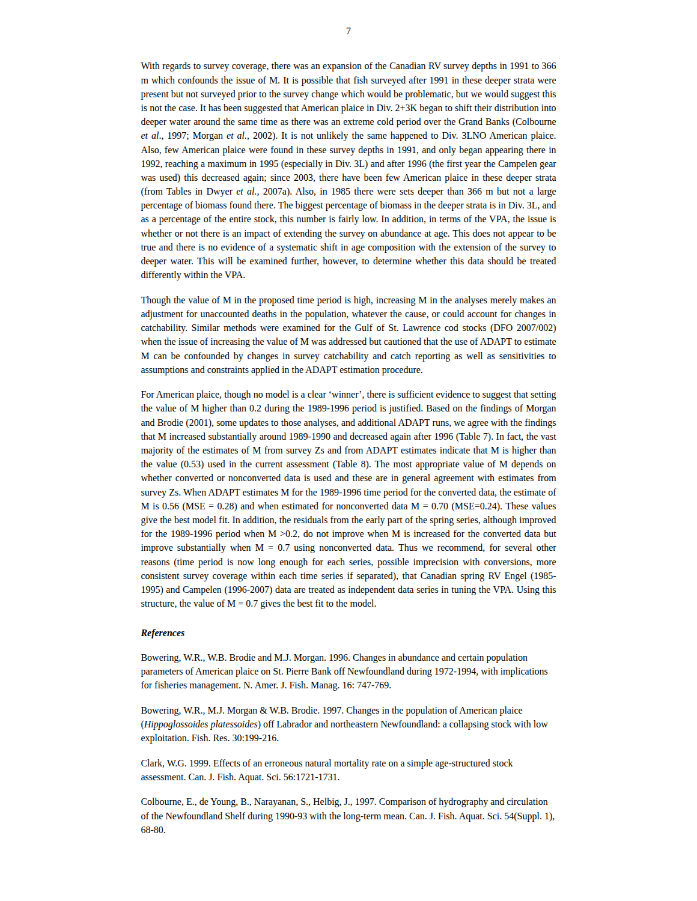7
With regards to survey coverage, there was an expansion of the Canadian RV survey depths in 1991 to 366 m which confounds the issue of M. It is possible that fish surveyed after 1991 in these deeper strata were present but not surveyed prior to the survey change which would be problematic, but we would suggest this is not the case. It has been suggested that American plaice in Div. 2+3K began to shift their distribution into deeper water around the same time as there was an extreme cold period over the Grand Banks (Colbourne et al., 1997; Morgan et al., 2002). It is not unlikely the same happened to Div. 3LNO American plaice. Also, few American plaice were found in these survey depths in 1991, and only began appearing there in 1992, reaching a maximum in 1995 (especially in Div. 3L) and after 1996 (the first year the Campelen gear was used) this decreased again; since 2003, there have been few American plaice in these deeper strata (from Tables in Dwyer et al., 2007a). Also, in 1985 there were sets deeper than 366 m but not a large percentage of biomass found there. The biggest percentage of biomass in the deeper strata is in Div. 3L, and as a percentage of the entire stock, this number is fairly low. In addition, in terms of the VPA, the issue is whether or not there is an impact of extending the survey on abundance at age. This does not appear to be true and there is no evidence of a systematic shift in age composition with the extension of the survey to deeper water. This will be examined further, however, to determine whether this data should be treated differently within the VPA.
Though the value of M in the proposed time period is high, increasing M in the analyses merely makes an adjustment for unaccounted deaths in the population, whatever the cause, or could account for changes in catchability. Similar methods were examined for the Gulf of St. Lawrence cod stocks (DFO 2007/002) when the issue of increasing the value of M was addressed but cautioned that the use of ADAPT to estimate M can be confounded by changes in survey catchability and catch reporting as well as sensitivities to assumptions and constraints applied in the ADAPT estimation procedure.
For American plaice, though no model is a clear ‘winner’, there is sufficient evidence to suggest that setting the value of M higher than 0.2 during the 1989-1996 period is justified. Based on the findings of Morgan and Brodie (2001), some updates to those analyses, and additional ADAPT runs, we agree with the findings that M increased substantially around 1989-1990 and decreased again after 1996 (Table 7). In fact, the vast majority of the estimates of M from survey Zs and from ADAPT estimates indicate that M is higher than the value (0.53) used in the current assessment (Table 8). The most appropriate value of M depends on whether converted or nonconverted data is used and these are in general agreement with estimates from survey Zs. When ADAPT estimates M for the 1989-1996 time period for the converted data, the estimate of M is 0.56 (MSE = 0.28) and when estimated for nonconverted data M = 0.70 (MSE=0.24). These values give the best model fit. In addition, the residuals from the early part of the spring series, although improved for the 1989-1996 period when M >0.2, do not improve when M is increased for the converted data but improve substantially when M = 0.7 using nonconverted data. Thus we recommend, for several other reasons (time period is now long enough for each series, possible imprecision with conversions, more consistent survey coverage within each time series if separated), that Canadian spring RV Engel (1985-1995) and Campelen (1996-2007) data are treated as independent data series in tuning the VPA. Using this structure, the value of M = 0.7 gives the best fit to the model.
References
Bowering, W.R., W.B. Brodie and M.J. Morgan. 1996. Changes in abundance and certain population parameters of American plaice on St. Pierre Bank off Newfoundland during 1972-1994, with implications for fisheries management. N. Amer. J. Fish. Manag. 16: 747-769.
Bowering, W.R., M.J. Morgan & W.B. Brodie. 1997. Changes in the population of American plaice (Hippoglossoides platessoides) off Labrador and northeastern Newfoundland: a collapsing stock with low exploitation. Fish. Res. 30:199-216.
Clark, W.G. 1999. Effects of an erroneous natural mortality rate on a simple age-structured stock assessment. Can. J. Fish. Aquat. Sci. 56:1721-1731.
Colbourne, E., de Young, B., Narayanan, S., Helbig, J., 1997. Comparison of hydrography and circulation of the Newfoundland Shelf during 1990-93 with the long-term mean. Can. J. Fish. Aquat. Sci. 54(Suppl. 1), 68-80.